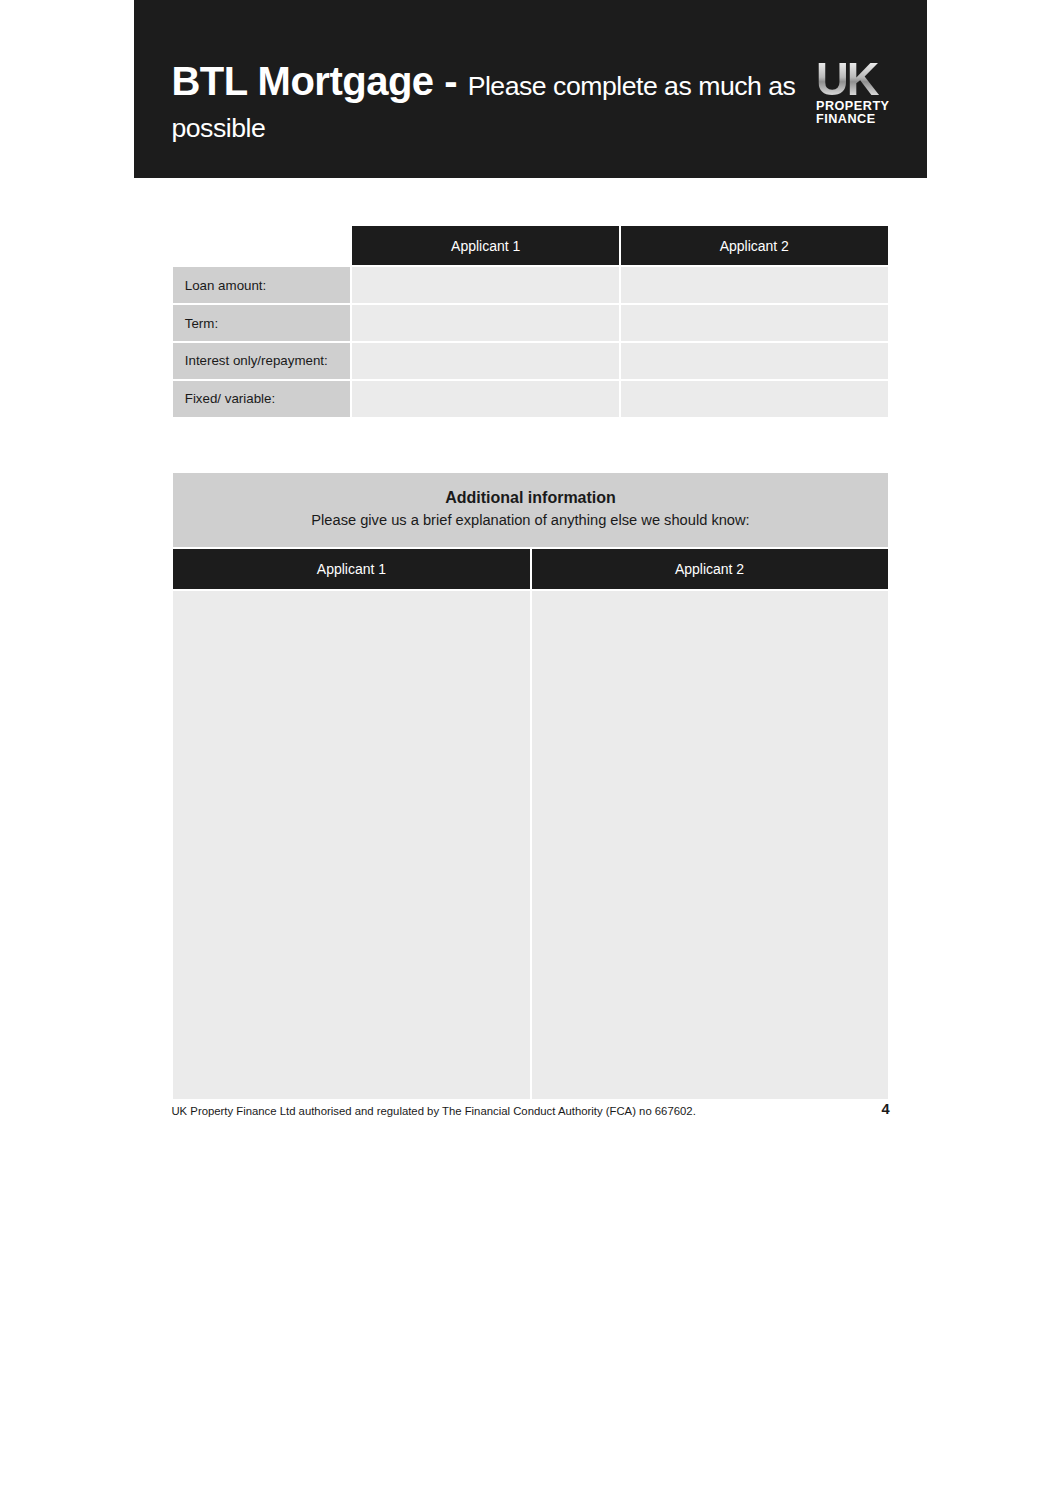BTL Mortgage - Please complete as much as possible
UK PROPERTY
FINANCE
| | Applicant 1 | Applicant 2 |
| --- | --- | --- |
| Loan amount: | | |
| Term: | | |
| Interest only/repayment: | | |
| Fixed/ variable: | | |
| Additional information Please give us a brief explanation of anything else we should know: |
| Applicant 1 | Applicant 2 |
UK Property Finance Ltd authorised and regulated by The Financial Conduct Authority (FCA) no 667602.
4